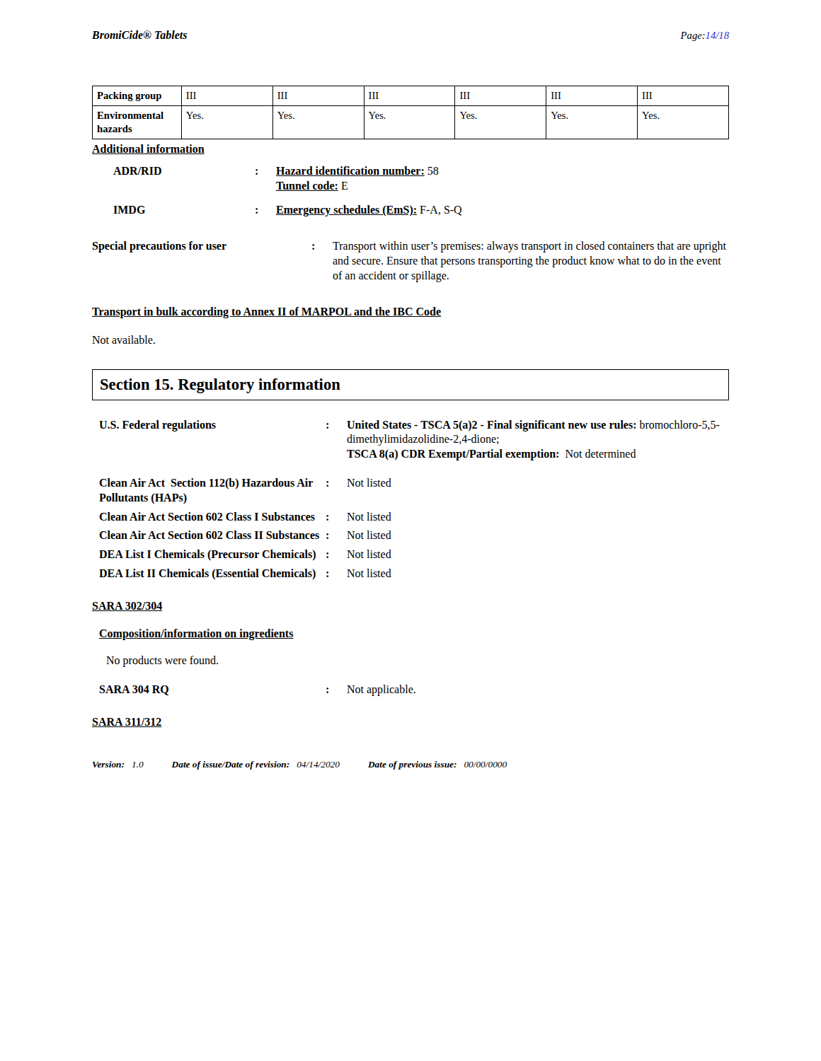BromiCide® Tablets
Page:14/18
| Packing group | III | III | III | III | III | III |
| Environmental hazards | Yes. | Yes. | Yes. | Yes. | Yes. | Yes. |
Additional information
ADR/RID
:
Hazard identification number: 58
Tunnel code: E
IMDG
:
Emergency schedules (EmS): F-A, S-Q
Special precautions for user
:
Transport within user’s premises: always transport in closed containers that are upright and secure. Ensure that persons transporting the product know what to do in the event of an accident or spillage.
Transport in bulk according to Annex II of MARPOL and the IBC Code
Not available.
Section 15. Regulatory information
U.S. Federal regulations
:
United States - TSCA 5(a)2 - Final significant new use rules: bromochloro-5,5-dimethylimidazolidine-2,4-dione;
TSCA 8(a) CDR Exempt/Partial exemption: Not determined
Clean Air Act Section 112(b) Hazardous Air Pollutants (HAPs)
:
Not listed
Clean Air Act Section 602 Class I Substances
:
Not listed
Clean Air Act Section 602 Class II Substances
:
Not listed
DEA List I Chemicals (Precursor Chemicals)
:
Not listed
DEA List II Chemicals (Essential Chemicals)
:
Not listed
SARA 302/304
Composition/information on ingredients
No products were found.
SARA 304 RQ
:
Not applicable.
SARA 311/312
Version: 1.0
Date of issue/Date of revision: 04/14/2020
Date of previous issue: 00/00/0000